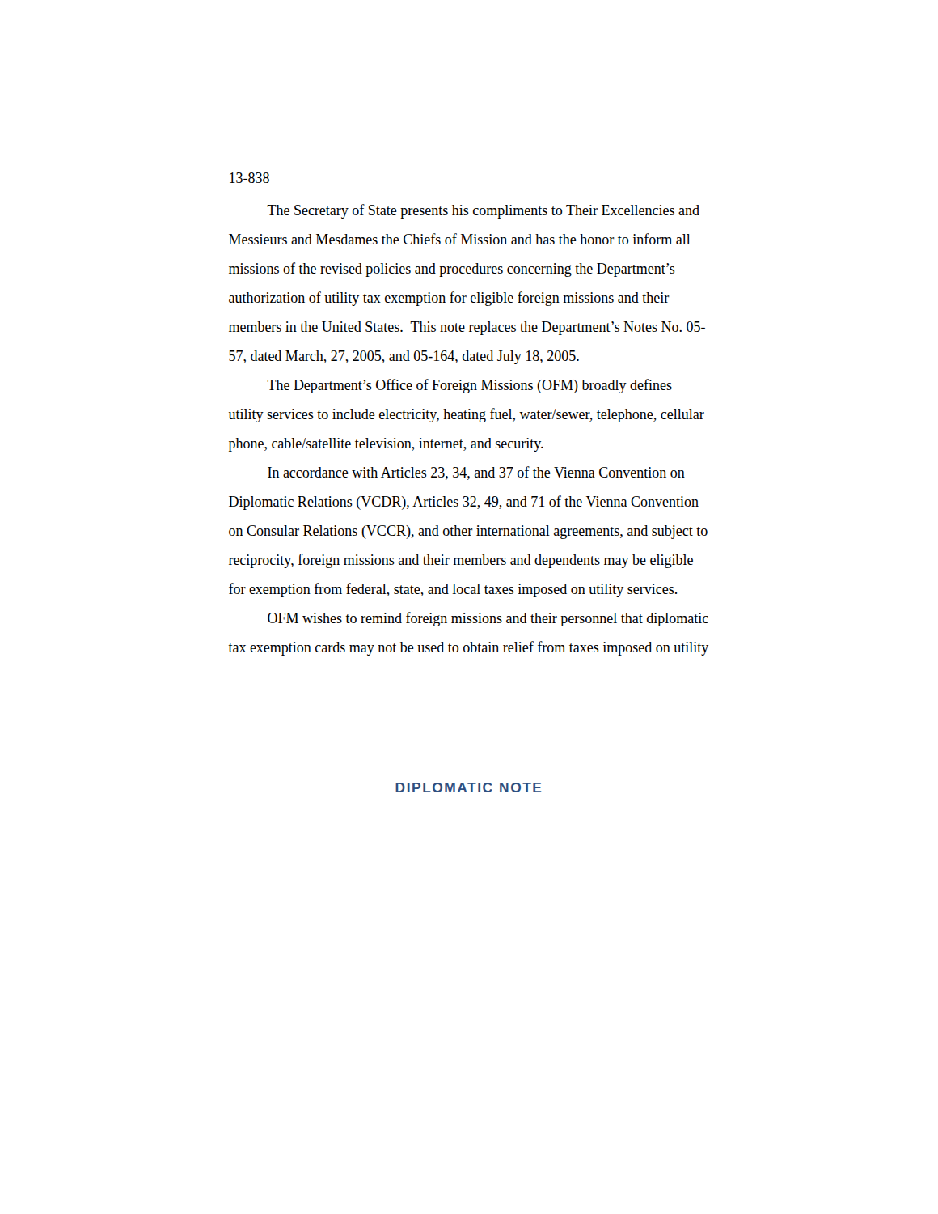13-838
The Secretary of State presents his compliments to Their Excellencies and Messieurs and Mesdames the Chiefs of Mission and has the honor to inform all missions of the revised policies and procedures concerning the Department’s authorization of utility tax exemption for eligible foreign missions and their members in the United States. This note replaces the Department’s Notes No. 05-57, dated March, 27, 2005, and 05-164, dated July 18, 2005.
The Department’s Office of Foreign Missions (OFM) broadly defines utility services to include electricity, heating fuel, water/sewer, telephone, cellular phone, cable/satellite television, internet, and security.
In accordance with Articles 23, 34, and 37 of the Vienna Convention on Diplomatic Relations (VCDR), Articles 32, 49, and 71 of the Vienna Convention on Consular Relations (VCCR), and other international agreements, and subject to reciprocity, foreign missions and their members and dependents may be eligible for exemption from federal, state, and local taxes imposed on utility services.
OFM wishes to remind foreign missions and their personnel that diplomatic tax exemption cards may not be used to obtain relief from taxes imposed on utility
DIPLOMATIC NOTE